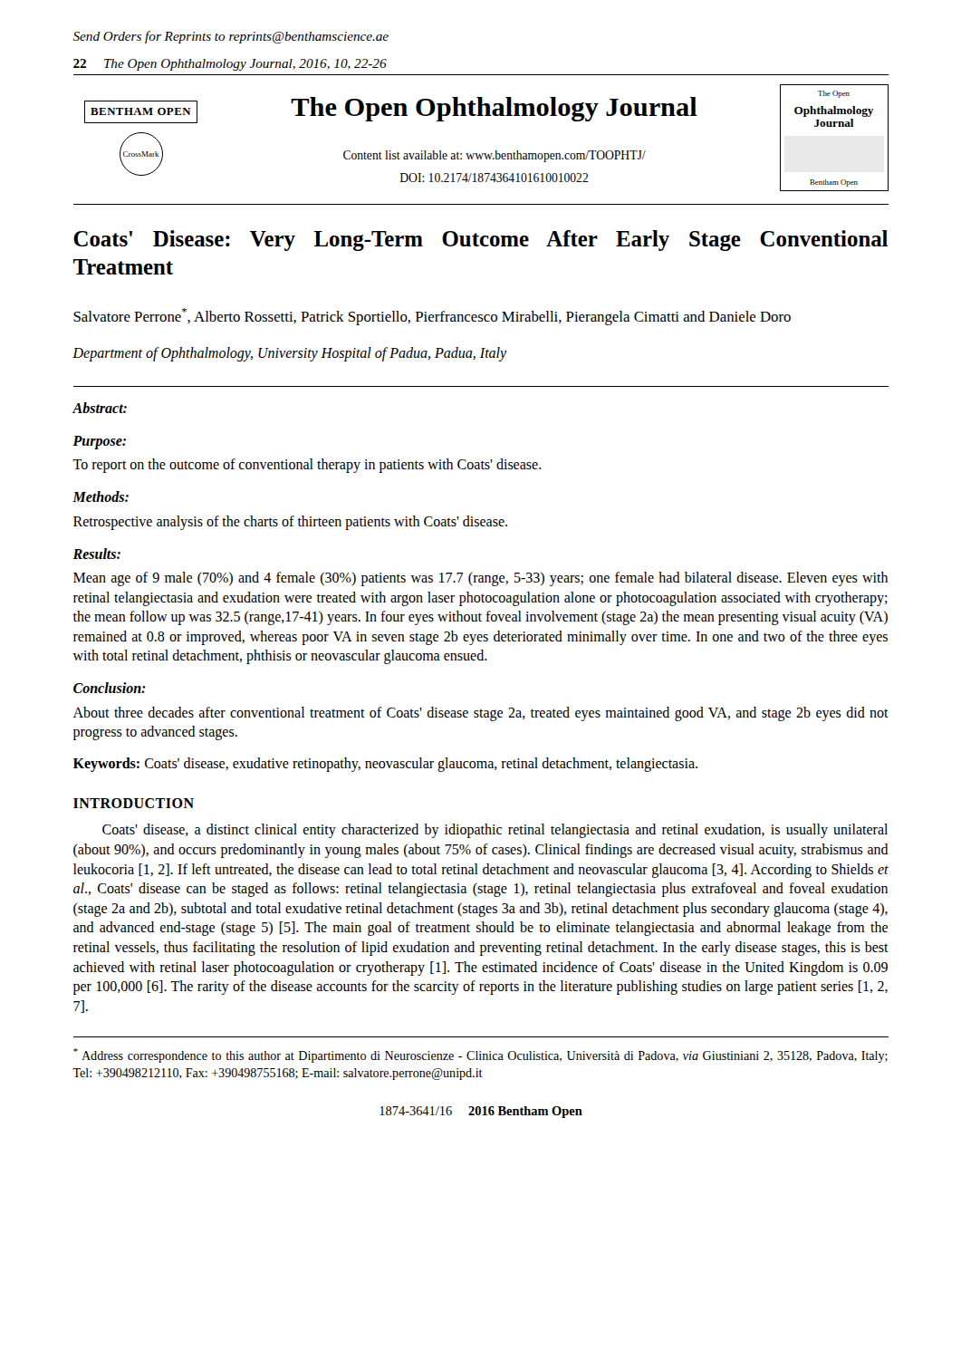Send Orders for Reprints to reprints@benthamscience.ae
22 The Open Ophthalmology Journal, 2016, 10, 22-26
BENTHAM OPEN
CrossMark
The Open Ophthalmology Journal
Content list available at: www.benthamopen.com/TOOPHTJ/
DOI: 10.2174/1874364101610010022
The Open
Ophthalmology Journal
Bentham Open
Coats' Disease: Very Long-Term Outcome After Early Stage Conventional Treatment
Salvatore Perrone*, Alberto Rossetti, Patrick Sportiello, Pierfrancesco Mirabelli, Pierangela Cimatti and Daniele Doro
Department of Ophthalmology, University Hospital of Padua, Padua, Italy
Abstract:
Purpose:
To report on the outcome of conventional therapy in patients with Coats' disease.
Methods:
Retrospective analysis of the charts of thirteen patients with Coats' disease.
Results:
Mean age of 9 male (70%) and 4 female (30%) patients was 17.7 (range, 5-33) years; one female had bilateral disease. Eleven eyes with retinal telangiectasia and exudation were treated with argon laser photocoagulation alone or photocoagulation associated with cryotherapy; the mean follow up was 32.5 (range,17-41) years. In four eyes without foveal involvement (stage 2a) the mean presenting visual acuity (VA) remained at 0.8 or improved, whereas poor VA in seven stage 2b eyes deteriorated minimally over time. In one and two of the three eyes with total retinal detachment, phthisis or neovascular glaucoma ensued.
Conclusion:
About three decades after conventional treatment of Coats' disease stage 2a, treated eyes maintained good VA, and stage 2b eyes did not progress to advanced stages.
Keywords: Coats' disease, exudative retinopathy, neovascular glaucoma, retinal detachment, telangiectasia.
INTRODUCTION
Coats' disease, a distinct clinical entity characterized by idiopathic retinal telangiectasia and retinal exudation, is usually unilateral (about 90%), and occurs predominantly in young males (about 75% of cases). Clinical findings are decreased visual acuity, strabismus and leukocoria [1, 2]. If left untreated, the disease can lead to total retinal detachment and neovascular glaucoma [3, 4]. According to Shields et al., Coats' disease can be staged as follows: retinal telangiectasia (stage 1), retinal telangiectasia plus extrafoveal and foveal exudation (stage 2a and 2b), subtotal and total exudative retinal detachment (stages 3a and 3b), retinal detachment plus secondary glaucoma (stage 4), and advanced end-stage (stage 5) [5]. The main goal of treatment should be to eliminate telangiectasia and abnormal leakage from the retinal vessels, thus facilitating the resolution of lipid exudation and preventing retinal detachment. In the early disease stages, this is best achieved with retinal laser photocoagulation or cryotherapy [1]. The estimated incidence of Coats' disease in the United Kingdom is 0.09 per 100,000 [6]. The rarity of the disease accounts for the scarcity of reports in the literature publishing studies on large patient series [1, 2, 7].
* Address correspondence to this author at Dipartimento di Neuroscienze - Clinica Oculistica, Università di Padova, via Giustiniani 2, 35128, Padova, Italy; Tel: +390498212110, Fax: +390498755168; E-mail: salvatore.perrone@unipd.it
1874-3641/16 2016 Bentham Open